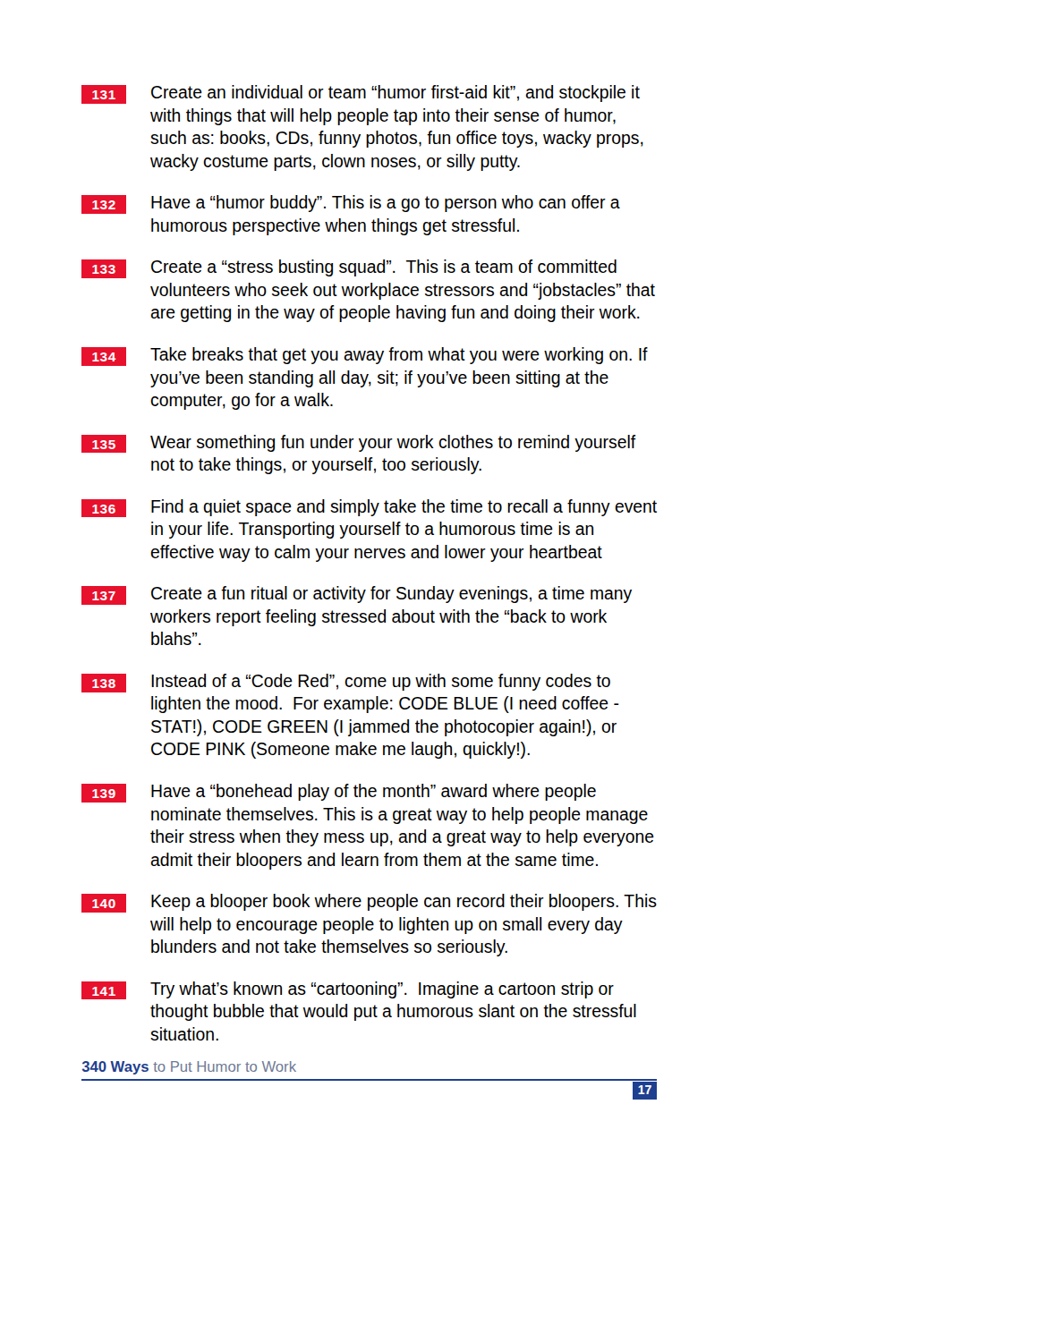131 Create an individual or team “humor first-aid kit”, and stockpile it with things that will help people tap into their sense of humor, such as: books, CDs, funny photos, fun office toys, wacky props, wacky costume parts, clown noses, or silly putty.
132 Have a “humor buddy”. This is a go to person who can offer a humorous perspective when things get stressful.
133 Create a “stress busting squad”. This is a team of committed volunteers who seek out workplace stressors and “jobstacles” that are getting in the way of people having fun and doing their work.
134 Take breaks that get you away from what you were working on. If you’ve been standing all day, sit; if you’ve been sitting at the computer, go for a walk.
135 Wear something fun under your work clothes to remind yourself not to take things, or yourself, too seriously.
136 Find a quiet space and simply take the time to recall a funny event in your life. Transporting yourself to a humorous time is an effective way to calm your nerves and lower your heartbeat
137 Create a fun ritual or activity for Sunday evenings, a time many workers report feeling stressed about with the “back to work blahs”.
138 Instead of a “Code Red”, come up with some funny codes to lighten the mood. For example: CODE BLUE (I need coffee - STAT!), CODE GREEN (I jammed the photocopier again!), or CODE PINK (Someone make me laugh, quickly!).
139 Have a “bonehead play of the month” award where people nominate themselves. This is a great way to help people manage their stress when they mess up, and a great way to help everyone admit their bloopers and learn from them at the same time.
140 Keep a blooper book where people can record their bloopers. This will help to encourage people to lighten up on small every day blunders and not take themselves so seriously.
141 Try what’s known as “cartooning”. Imagine a cartoon strip or thought bubble that would put a humorous slant on the stressful situation.
340 Ways to Put Humor to Work
17